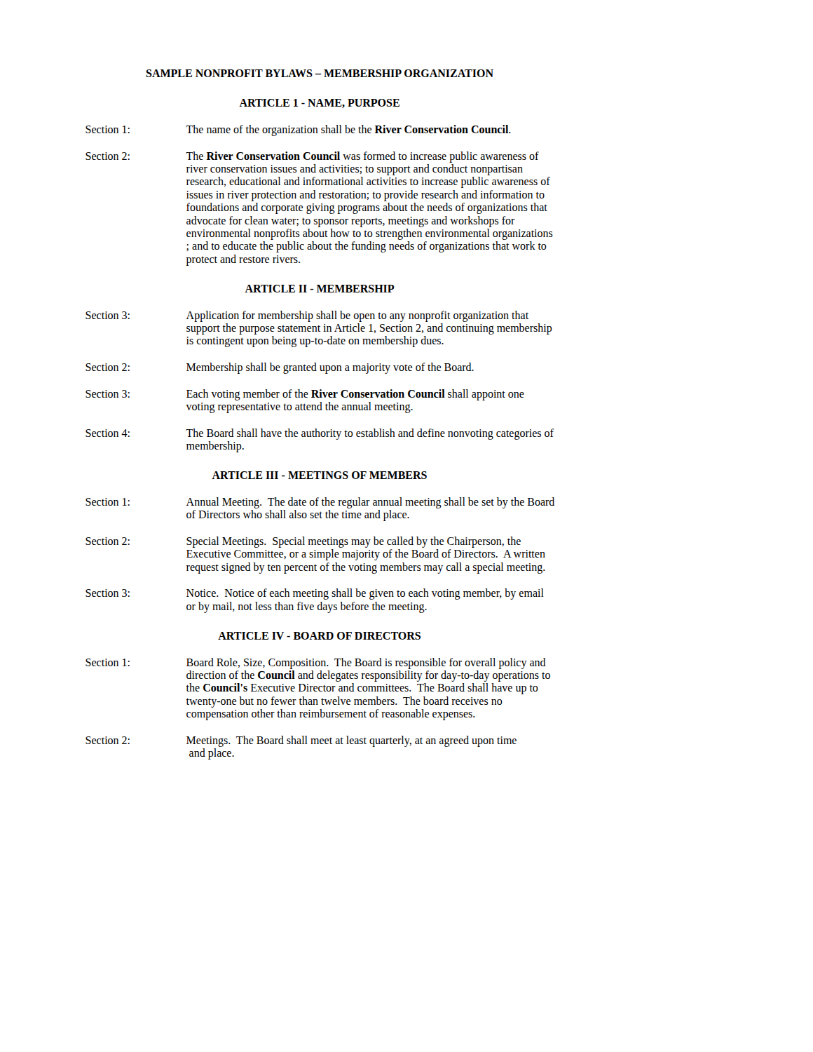Sample Nonprofit Bylaws – Membership Organization
Article 1 - Name, Purpose
Section 1:
The name of the organization shall be the River Conservation Council.
Section 2:
The River Conservation Council was formed to increase public awareness of river conservation issues and activities; to support and conduct nonpartisan research, educational and informational activities to increase public awareness of issues in river protection and restoration; to provide research and information to foundations and corporate giving programs about the needs of organizations that advocate for clean water; to sponsor reports, meetings and workshops for environmental nonprofits about how to to strengthen environmental organizations ; and to educate the public about the funding needs of organizations that work to protect and restore rivers.
Article II - Membership
Section 3:
Application for membership shall be open to any nonprofit organization that support the purpose statement in Article 1, Section 2, and continuing membership is contingent upon being up-to-date on membership dues.
Section 2:
Membership shall be granted upon a majority vote of the Board.
Section 3:
Each voting member of the River Conservation Council shall appoint one voting representative to attend the annual meeting.
Section 4:
The Board shall have the authority to establish and define nonvoting categories of membership.
Article III - Meetings of Members
Section 1:
Annual Meeting. The date of the regular annual meeting shall be set by the Board of Directors who shall also set the time and place.
Section 2:
Special Meetings. Special meetings may be called by the Chairperson, the Executive Committee, or a simple majority of the Board of Directors. A written request signed by ten percent of the voting members may call a special meeting.
Section 3:
Notice. Notice of each meeting shall be given to each voting member, by email or by mail, not less than five days before the meeting.
Article IV - Board of Directors
Section 1:
Board Role, Size, Composition. The Board is responsible for overall policy and direction of the Council and delegates responsibility for day-to-day operations to the Council's Executive Director and committees. The Board shall have up to twenty-one but no fewer than twelve members. The board receives no compensation other than reimbursement of reasonable expenses.
Section 2:
Meetings. The Board shall meet at least quarterly, at an agreed upon time
and place.